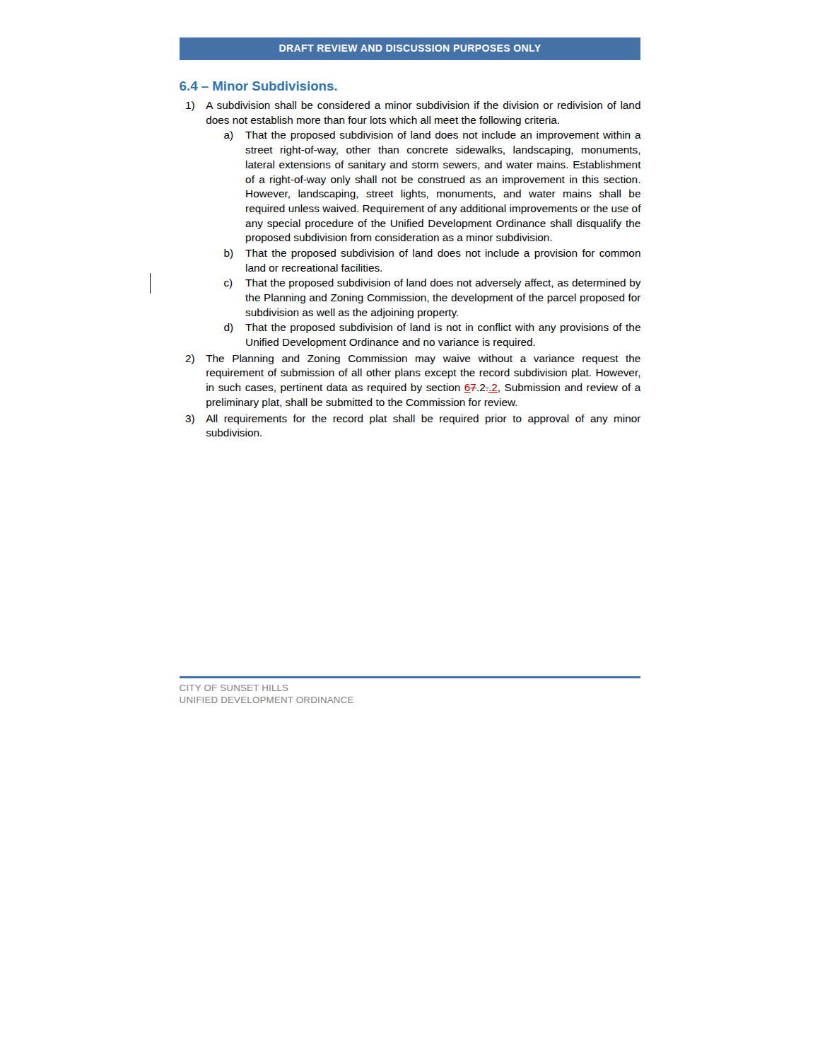DRAFT REVIEW AND DISCUSSION PURPOSES ONLY
6.4 – Minor Subdivisions.
1) A subdivision shall be considered a minor subdivision if the division or redivision of land does not establish more than four lots which all meet the following criteria.
a) That the proposed subdivision of land does not include an improvement within a street right-of-way, other than concrete sidewalks, landscaping, monuments, lateral extensions of sanitary and storm sewers, and water mains. Establishment of a right-of-way only shall not be construed as an improvement in this section. However, landscaping, street lights, monuments, and water mains shall be required unless waived. Requirement of any additional improvements or the use of any special procedure of the Unified Development Ordinance shall disqualify the proposed subdivision from consideration as a minor subdivision.
b) That the proposed subdivision of land does not include a provision for common land or recreational facilities.
c) That the proposed subdivision of land does not adversely affect, as determined by the Planning and Zoning Commission, the development of the parcel proposed for subdivision as well as the adjoining property.
d) That the proposed subdivision of land is not in conflict with any provisions of the Unified Development Ordinance and no variance is required.
2) The Planning and Zoning Commission may waive without a variance request the requirement of submission of all other plans except the record subdivision plat. However, in such cases, pertinent data as required by section 67.2..2, Submission and review of a preliminary plat, shall be submitted to the Commission for review.
3) All requirements for the record plat shall be required prior to approval of any minor subdivision.
CITY OF SUNSET HILLS
UNIFIED DEVELOPMENT ORDINANCE